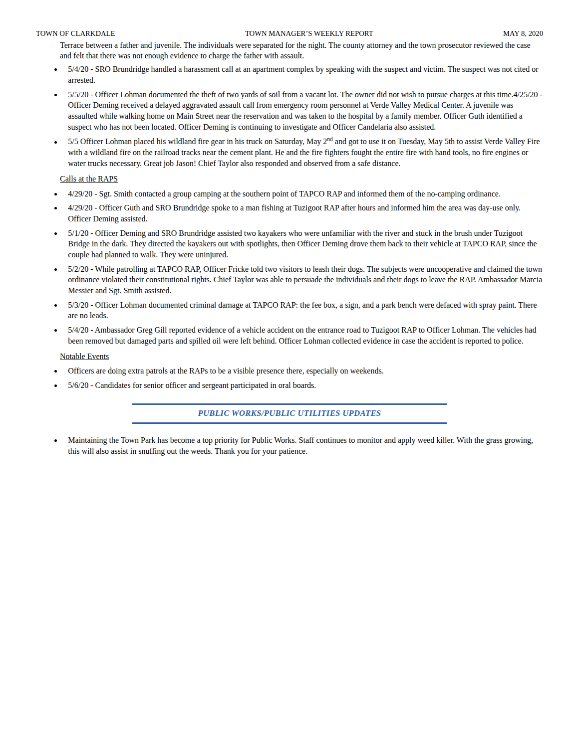TOWN OF CLARKDALE
TOWN MANAGER’S WEEKLY REPORT
MAY 8, 2020
Terrace between a father and juvenile. The individuals were separated for the night. The county attorney and the town prosecutor reviewed the case and felt that there was not enough evidence to charge the father with assault.
5/4/20 - SRO Brundridge handled a harassment call at an apartment complex by speaking with the suspect and victim. The suspect was not cited or arrested.
5/5/20 - Officer Lohman documented the theft of two yards of soil from a vacant lot. The owner did not wish to pursue charges at this time.4/25/20 - Officer Deming received a delayed aggravated assault call from emergency room personnel at Verde Valley Medical Center. A juvenile was assaulted while walking home on Main Street near the reservation and was taken to the hospital by a family member. Officer Guth identified a suspect who has not been located. Officer Deming is continuing to investigate and Officer Candelaria also assisted.
5/5 Officer Lohman placed his wildland fire gear in his truck on Saturday, May 2nd and got to use it on Tuesday, May 5th to assist Verde Valley Fire with a wildland fire on the railroad tracks near the cement plant. He and the fire fighters fought the entire fire with hand tools, no fire engines or water trucks necessary. Great job Jason! Chief Taylor also responded and observed from a safe distance.
Calls at the RAPS
4/29/20 - Sgt. Smith contacted a group camping at the southern point of TAPCO RAP and informed them of the no-camping ordinance.
4/29/20 - Officer Guth and SRO Brundridge spoke to a man fishing at Tuzigoot RAP after hours and informed him the area was day-use only. Officer Deming assisted.
5/1/20 - Officer Deming and SRO Brundridge assisted two kayakers who were unfamiliar with the river and stuck in the brush under Tuzigoot Bridge in the dark. They directed the kayakers out with spotlights, then Officer Deming drove them back to their vehicle at TAPCO RAP, since the couple had planned to walk. They were uninjured.
5/2/20 - While patrolling at TAPCO RAP, Officer Fricke told two visitors to leash their dogs. The subjects were uncooperative and claimed the town ordinance violated their constitutional rights. Chief Taylor was able to persuade the individuals and their dogs to leave the RAP. Ambassador Marcia Messier and Sgt. Smith assisted.
5/3/20 - Officer Lohman documented criminal damage at TAPCO RAP: the fee box, a sign, and a park bench were defaced with spray paint. There are no leads.
5/4/20 - Ambassador Greg Gill reported evidence of a vehicle accident on the entrance road to Tuzigoot RAP to Officer Lohman. The vehicles had been removed but damaged parts and spilled oil were left behind. Officer Lohman collected evidence in case the accident is reported to police.
Notable Events
Officers are doing extra patrols at the RAPs to be a visible presence there, especially on weekends.
5/6/20 - Candidates for senior officer and sergeant participated in oral boards.
PUBLIC WORKS/PUBLIC UTILITIES UPDATES
Maintaining the Town Park has become a top priority for Public Works. Staff continues to monitor and apply weed killer. With the grass growing, this will also assist in snuffing out the weeds. Thank you for your patience.